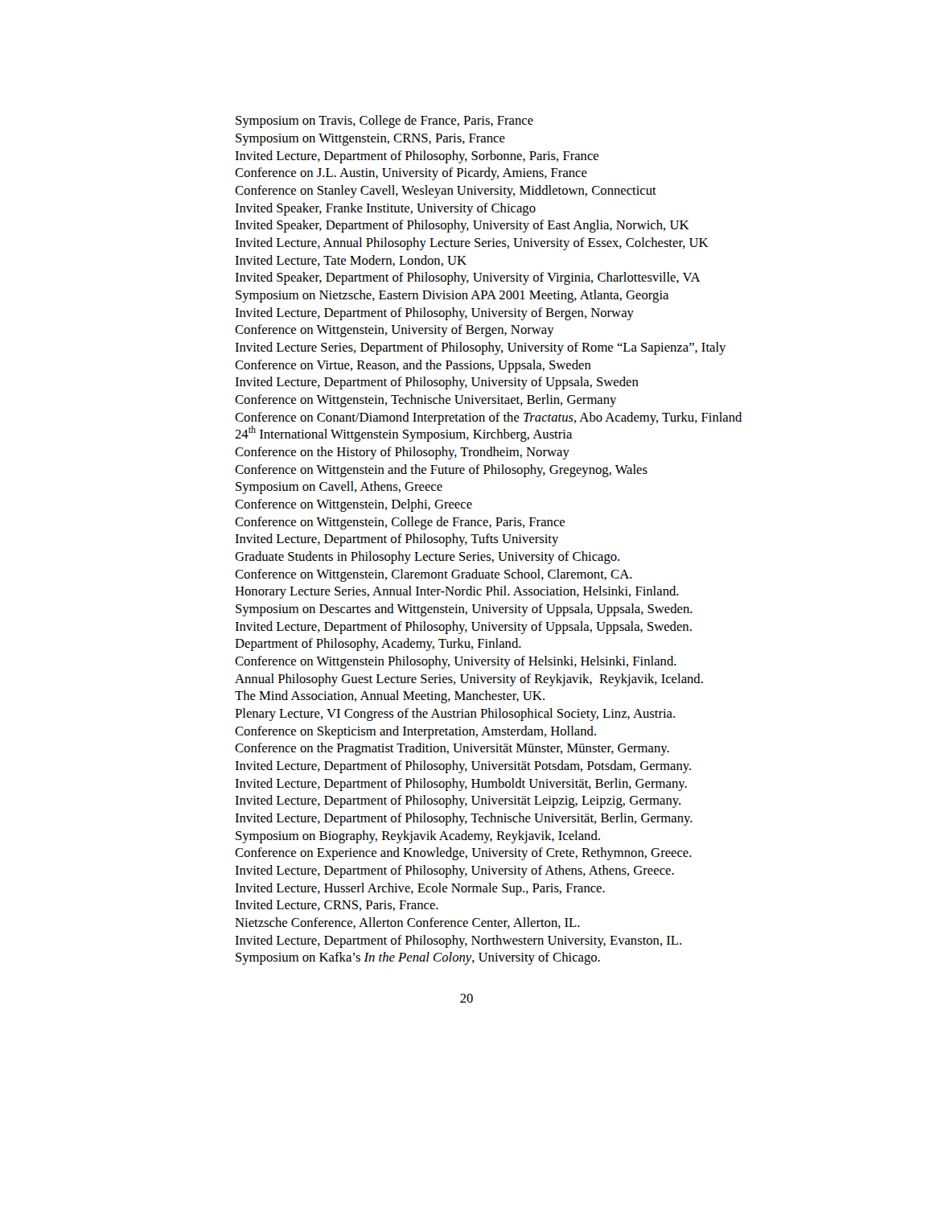Symposium on Travis, College de France, Paris, France
Symposium on Wittgenstein, CRNS, Paris, France
Invited Lecture, Department of Philosophy, Sorbonne, Paris, France
Conference on J.L. Austin, University of Picardy, Amiens, France
Conference on Stanley Cavell, Wesleyan University, Middletown, Connecticut
Invited Speaker, Franke Institute, University of Chicago
Invited Speaker, Department of Philosophy, University of East Anglia, Norwich, UK
Invited Lecture, Annual Philosophy Lecture Series, University of Essex, Colchester, UK
Invited Lecture, Tate Modern, London, UK
Invited Speaker, Department of Philosophy, University of Virginia, Charlottesville, VA
Symposium on Nietzsche, Eastern Division APA 2001 Meeting, Atlanta, Georgia
Invited Lecture, Department of Philosophy, University of Bergen, Norway
Conference on Wittgenstein, University of Bergen, Norway
Invited Lecture Series, Department of Philosophy, University of Rome “La Sapienza”, Italy
Conference on Virtue, Reason, and the Passions, Uppsala, Sweden
Invited Lecture, Department of Philosophy, University of Uppsala, Sweden
Conference on Wittgenstein, Technische Universitaet, Berlin, Germany
Conference on Conant/Diamond Interpretation of the Tractatus, Abo Academy, Turku, Finland
24th International Wittgenstein Symposium, Kirchberg, Austria
Conference on the History of Philosophy, Trondheim, Norway
Conference on Wittgenstein and the Future of Philosophy, Gregeynog, Wales
Symposium on Cavell, Athens, Greece
Conference on Wittgenstein, Delphi, Greece
Conference on Wittgenstein, College de France, Paris, France
Invited Lecture, Department of Philosophy, Tufts University
Graduate Students in Philosophy Lecture Series, University of Chicago.
Conference on Wittgenstein, Claremont Graduate School, Claremont, CA.
Honorary Lecture Series, Annual Inter-Nordic Phil. Association, Helsinki, Finland.
Symposium on Descartes and Wittgenstein, University of Uppsala, Uppsala, Sweden.
Invited Lecture, Department of Philosophy, University of Uppsala, Uppsala, Sweden.
Department of Philosophy, Academy, Turku, Finland.
Conference on Wittgenstein Philosophy, University of Helsinki, Helsinki, Finland.
Annual Philosophy Guest Lecture Series, University of Reykjavik, Reykjavik, Iceland.
The Mind Association, Annual Meeting, Manchester, UK.
Plenary Lecture, VI Congress of the Austrian Philosophical Society, Linz, Austria.
Conference on Skepticism and Interpretation, Amsterdam, Holland.
Conference on the Pragmatist Tradition, Universität Münster, Münster, Germany.
Invited Lecture, Department of Philosophy, Universität Potsdam, Potsdam, Germany.
Invited Lecture, Department of Philosophy, Humboldt Universität, Berlin, Germany.
Invited Lecture, Department of Philosophy, Universität Leipzig, Leipzig, Germany.
Invited Lecture, Department of Philosophy, Technische Universität, Berlin, Germany.
Symposium on Biography, Reykjavik Academy, Reykjavik, Iceland.
Conference on Experience and Knowledge, University of Crete, Rethymnon, Greece.
Invited Lecture, Department of Philosophy, University of Athens, Athens, Greece.
Invited Lecture, Husserl Archive, Ecole Normale Sup., Paris, France.
Invited Lecture, CRNS, Paris, France.
Nietzsche Conference, Allerton Conference Center, Allerton, IL.
Invited Lecture, Department of Philosophy, Northwestern University, Evanston, IL.
Symposium on Kafka’s In the Penal Colony, University of Chicago.
20